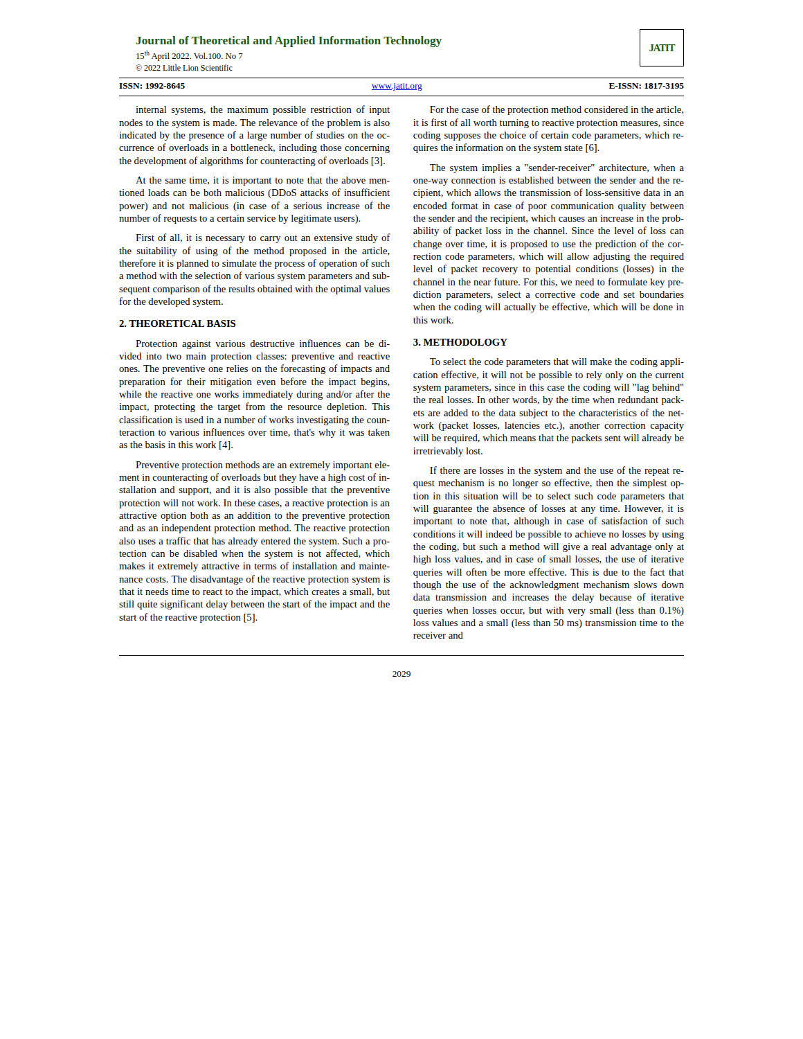JATIT
Journal of Theoretical and Applied Information Technology
15th April 2022. Vol.100. No 7
© 2022 Little Lion Scientific
ISSN: 1992-8645
www.jatit.org
E-ISSN: 1817-3195
internal systems, the maximum possible restriction of input nodes to the system is made. The relevance of the problem is also indicated by the presence of a large number of studies on the occurrence of overloads in a bottleneck, including those concerning the development of algorithms for counteracting of overloads [3].
At the same time, it is important to note that the above mentioned loads can be both malicious (DDoS attacks of insufficient power) and not malicious (in case of a serious increase of the number of requests to a certain service by legitimate users).
First of all, it is necessary to carry out an extensive study of the suitability of using of the method proposed in the article, therefore it is planned to simulate the process of operation of such a method with the selection of various system parameters and subsequent comparison of the results obtained with the optimal values for the developed system.
2. THEORETICAL BASIS
Protection against various destructive influences can be divided into two main protection classes: preventive and reactive ones. The preventive one relies on the forecasting of impacts and preparation for their mitigation even before the impact begins, while the reactive one works immediately during and/or after the impact, protecting the target from the resource depletion. This classification is used in a number of works investigating the counteraction to various influences over time, that's why it was taken as the basis in this work [4].
Preventive protection methods are an extremely important element in counteracting of overloads but they have a high cost of installation and support, and it is also possible that the preventive protection will not work. In these cases, a reactive protection is an attractive option both as an addition to the preventive protection and as an independent protection method. The reactive protection also uses a traffic that has already entered the system. Such a protection can be disabled when the system is not affected, which makes it extremely attractive in terms of installation and maintenance costs. The disadvantage of the reactive protection system is that it needs time to react to the impact, which creates a small, but still quite significant delay between the start of the impact and the start of the reactive protection [5].
For the case of the protection method considered in the article, it is first of all worth turning to reactive protection measures, since coding supposes the choice of certain code parameters, which requires the information on the system state [6].
The system implies a "sender-receiver" architecture, when a one-way connection is established between the sender and the recipient, which allows the transmission of loss-sensitive data in an encoded format in case of poor communication quality between the sender and the recipient, which causes an increase in the probability of packet loss in the channel. Since the level of loss can change over time, it is proposed to use the prediction of the correction code parameters, which will allow adjusting the required level of packet recovery to potential conditions (losses) in the channel in the near future. For this, we need to formulate key prediction parameters, select a corrective code and set boundaries when the coding will actually be effective, which will be done in this work.
3. METHODOLOGY
To select the code parameters that will make the coding application effective, it will not be possible to rely only on the current system parameters, since in this case the coding will "lag behind" the real losses. In other words, by the time when redundant packets are added to the data subject to the characteristics of the network (packet losses, latencies etc.), another correction capacity will be required, which means that the packets sent will already be irretrievably lost.
If there are losses in the system and the use of the repeat request mechanism is no longer so effective, then the simplest option in this situation will be to select such code parameters that will guarantee the absence of losses at any time. However, it is important to note that, although in case of satisfaction of such conditions it will indeed be possible to achieve no losses by using the coding, but such a method will give a real advantage only at high loss values, and in case of small losses, the use of iterative queries will often be more effective. This is due to the fact that though the use of the acknowledgment mechanism slows down data transmission and increases the delay because of iterative queries when losses occur, but with very small (less than 0.1%) loss values and a small (less than 50 ms) transmission time to the receiver and
2029